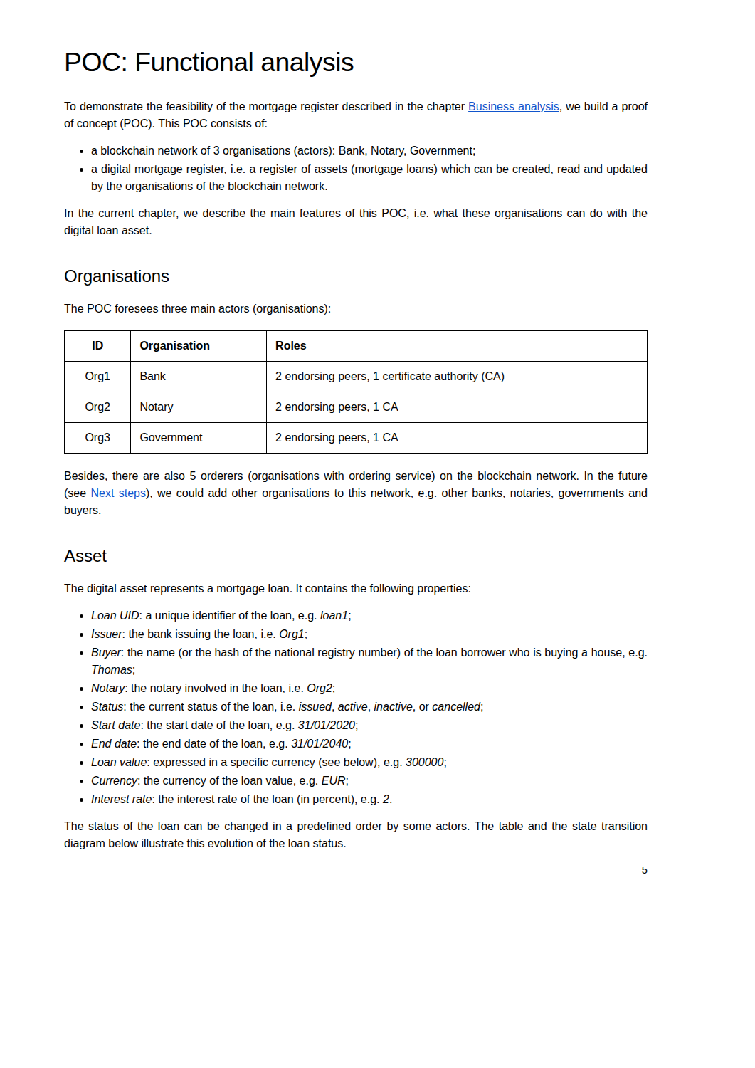POC: Functional analysis
To demonstrate the feasibility of the mortgage register described in the chapter Business analysis, we build a proof of concept (POC). This POC consists of:
a blockchain network of 3 organisations (actors): Bank, Notary, Government;
a digital mortgage register, i.e. a register of assets (mortgage loans) which can be created, read and updated by the organisations of the blockchain network.
In the current chapter, we describe the main features of this POC, i.e. what these organisations can do with the digital loan asset.
Organisations
The POC foresees three main actors (organisations):
| ID | Organisation | Roles |
| --- | --- | --- |
| Org1 | Bank | 2 endorsing peers, 1 certificate authority (CA) |
| Org2 | Notary | 2 endorsing peers, 1 CA |
| Org3 | Government | 2 endorsing peers, 1 CA |
Besides, there are also 5 orderers (organisations with ordering service) on the blockchain network. In the future (see Next steps), we could add other organisations to this network, e.g. other banks, notaries, governments and buyers.
Asset
The digital asset represents a mortgage loan. It contains the following properties:
Loan UID: a unique identifier of the loan, e.g. loan1;
Issuer: the bank issuing the loan, i.e. Org1;
Buyer: the name (or the hash of the national registry number) of the loan borrower who is buying a house, e.g. Thomas;
Notary: the notary involved in the loan, i.e. Org2;
Status: the current status of the loan, i.e. issued, active, inactive, or cancelled;
Start date: the start date of the loan, e.g. 31/01/2020;
End date: the end date of the loan, e.g. 31/01/2040;
Loan value: expressed in a specific currency (see below), e.g. 300000;
Currency: the currency of the loan value, e.g. EUR;
Interest rate: the interest rate of the loan (in percent), e.g. 2.
The status of the loan can be changed in a predefined order by some actors. The table and the state transition diagram below illustrate this evolution of the loan status.
5